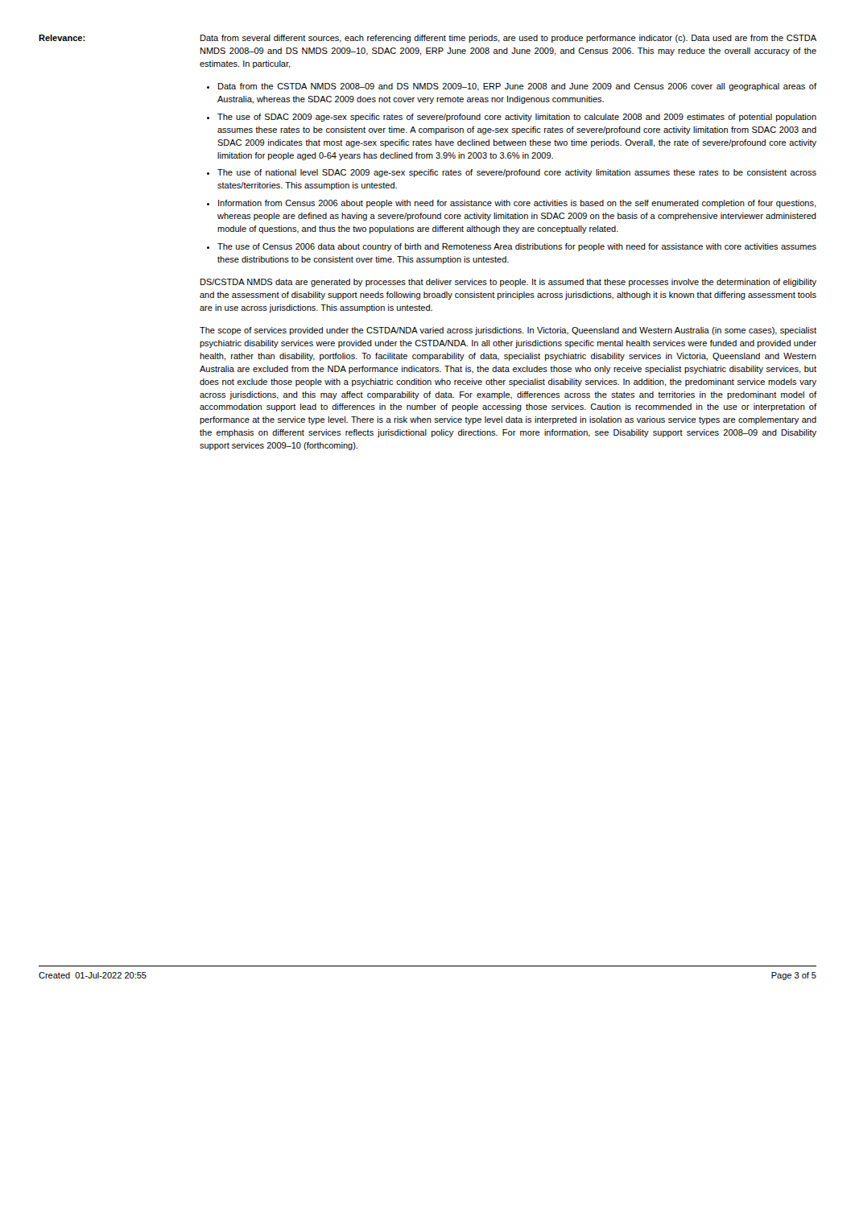Relevance:
Data from several different sources, each referencing different time periods, are used to produce performance indicator (c). Data used are from the CSTDA NMDS 2008–09 and DS NMDS 2009–10, SDAC 2009, ERP June 2008 and June 2009, and Census 2006. This may reduce the overall accuracy of the estimates. In particular,
Data from the CSTDA NMDS 2008–09 and DS NMDS 2009–10, ERP June 2008 and June 2009 and Census 2006 cover all geographical areas of Australia, whereas the SDAC 2009 does not cover very remote areas nor Indigenous communities.
The use of SDAC 2009 age-sex specific rates of severe/profound core activity limitation to calculate 2008 and 2009 estimates of potential population assumes these rates to be consistent over time. A comparison of age-sex specific rates of severe/profound core activity limitation from SDAC 2003 and SDAC 2009 indicates that most age-sex specific rates have declined between these two time periods. Overall, the rate of severe/profound core activity limitation for people aged 0-64 years has declined from 3.9% in 2003 to 3.6% in 2009.
The use of national level SDAC 2009 age-sex specific rates of severe/profound core activity limitation assumes these rates to be consistent across states/territories. This assumption is untested.
Information from Census 2006 about people with need for assistance with core activities is based on the self enumerated completion of four questions, whereas people are defined as having a severe/profound core activity limitation in SDAC 2009 on the basis of a comprehensive interviewer administered module of questions, and thus the two populations are different although they are conceptually related.
The use of Census 2006 data about country of birth and Remoteness Area distributions for people with need for assistance with core activities assumes these distributions to be consistent over time. This assumption is untested.
DS/CSTDA NMDS data are generated by processes that deliver services to people. It is assumed that these processes involve the determination of eligibility and the assessment of disability support needs following broadly consistent principles across jurisdictions, although it is known that differing assessment tools are in use across jurisdictions. This assumption is untested.
The scope of services provided under the CSTDA/NDA varied across jurisdictions. In Victoria, Queensland and Western Australia (in some cases), specialist psychiatric disability services were provided under the CSTDA/NDA. In all other jurisdictions specific mental health services were funded and provided under health, rather than disability, portfolios. To facilitate comparability of data, specialist psychiatric disability services in Victoria, Queensland and Western Australia are excluded from the NDA performance indicators. That is, the data excludes those who only receive specialist psychiatric disability services, but does not exclude those people with a psychiatric condition who receive other specialist disability services. In addition, the predominant service models vary across jurisdictions, and this may affect comparability of data. For example, differences across the states and territories in the predominant model of accommodation support lead to differences in the number of people accessing those services. Caution is recommended in the use or interpretation of performance at the service type level. There is a risk when service type level data is interpreted in isolation as various service types are complementary and the emphasis on different services reflects jurisdictional policy directions. For more information, see Disability support services 2008–09 and Disability support services 2009–10 (forthcoming).
Created 01-Jul-2022 20:55
Page 3 of 5